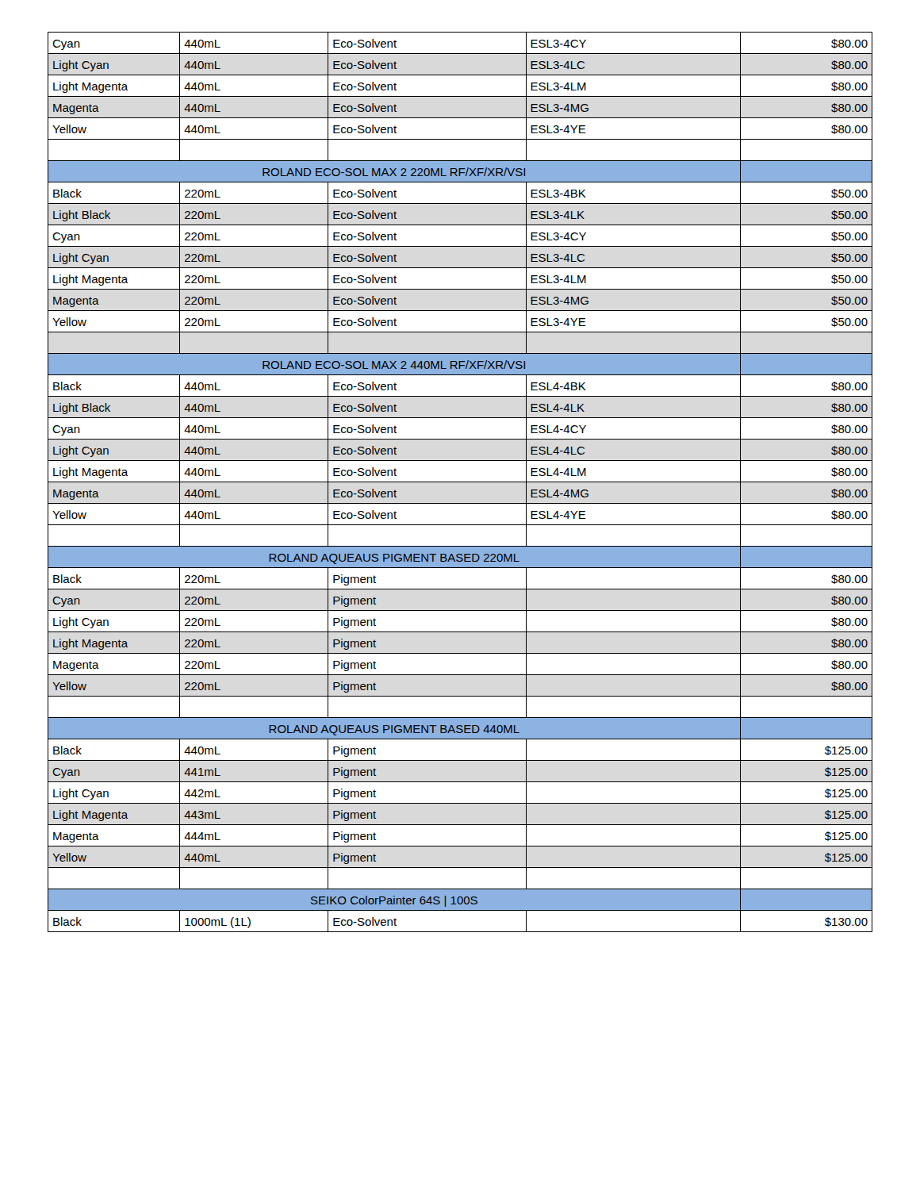| Cyan | 440mL | Eco-Solvent | ESL3-4CY | $80.00 |
| Light Cyan | 440mL | Eco-Solvent | ESL3-4LC | $80.00 |
| Light Magenta | 440mL | Eco-Solvent | ESL3-4LM | $80.00 |
| Magenta | 440mL | Eco-Solvent | ESL3-4MG | $80.00 |
| Yellow | 440mL | Eco-Solvent | ESL3-4YE | $80.00 |
| ROLAND ECO-SOL MAX 2 220ML RF/XF/XR/VSI | |
| Black | 220mL | Eco-Solvent | ESL3-4BK | $50.00 |
| Light Black | 220mL | Eco-Solvent | ESL3-4LK | $50.00 |
| Cyan | 220mL | Eco-Solvent | ESL3-4CY | $50.00 |
| Light Cyan | 220mL | Eco-Solvent | ESL3-4LC | $50.00 |
| Light Magenta | 220mL | Eco-Solvent | ESL3-4LM | $50.00 |
| Magenta | 220mL | Eco-Solvent | ESL3-4MG | $50.00 |
| Yellow | 220mL | Eco-Solvent | ESL3-4YE | $50.00 |
| ROLAND ECO-SOL MAX 2 440ML RF/XF/XR/VSI | |
| Black | 440mL | Eco-Solvent | ESL4-4BK | $80.00 |
| Light Black | 440mL | Eco-Solvent | ESL4-4LK | $80.00 |
| Cyan | 440mL | Eco-Solvent | ESL4-4CY | $80.00 |
| Light Cyan | 440mL | Eco-Solvent | ESL4-4LC | $80.00 |
| Light Magenta | 440mL | Eco-Solvent | ESL4-4LM | $80.00 |
| Magenta | 440mL | Eco-Solvent | ESL4-4MG | $80.00 |
| Yellow | 440mL | Eco-Solvent | ESL4-4YE | $80.00 |
| ROLAND AQUEAUS PIGMENT BASED 220ML | |
| Black | 220mL | Pigment | | $80.00 |
| Cyan | 220mL | Pigment | | $80.00 |
| Light Cyan | 220mL | Pigment | | $80.00 |
| Light Magenta | 220mL | Pigment | | $80.00 |
| Magenta | 220mL | Pigment | | $80.00 |
| Yellow | 220mL | Pigment | | $80.00 |
| ROLAND AQUEAUS PIGMENT BASED 440ML | |
| Black | 440mL | Pigment | | $125.00 |
| Cyan | 441mL | Pigment | | $125.00 |
| Light Cyan | 442mL | Pigment | | $125.00 |
| Light Magenta | 443mL | Pigment | | $125.00 |
| Magenta | 444mL | Pigment | | $125.00 |
| Yellow | 440mL | Pigment | | $125.00 |
| SEIKO ColorPainter 64S / 100S | |
| Black | 1000mL (1L) | Eco-Solvent | | $130.00 |